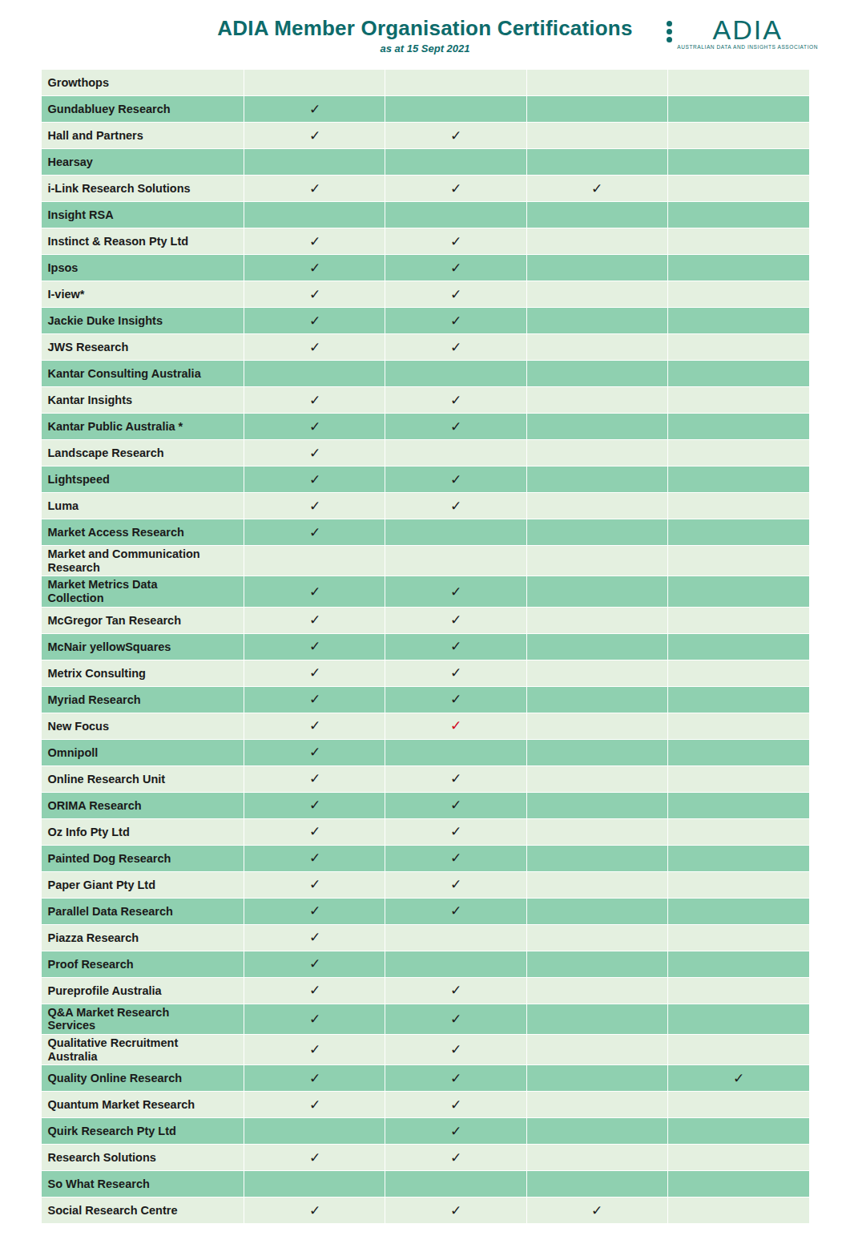ADIA Member Organisation Certifications
as at 15 Sept 2021
ADIA
AUSTRALIAN DATA AND INSIGHTS ASSOCIATION
| Growthops | | | | |
| Gundabluey Research | ✓ | | | |
| Hall and Partners | ✓ | ✓ | | |
| Hearsay | | | | |
| i-Link Research Solutions | ✓ | ✓ | ✓ | |
| Insight RSA | | | | |
| Instinct & Reason Pty Ltd | ✓ | ✓ | | |
| Ipsos | ✓ | ✓ | | |
| I-view* | ✓ | ✓ | | |
| Jackie Duke Insights | ✓ | ✓ | | |
| JWS Research | ✓ | ✓ | | |
| Kantar Consulting Australia | | | | |
| Kantar Insights | ✓ | ✓ | | |
| Kantar Public Australia * | ✓ | ✓ | | |
| Landscape Research | ✓ | | | |
| Lightspeed | ✓ | ✓ | | |
| Luma | ✓ | ✓ | | |
| Market Access Research | ✓ | | | |
| Market and Communication Research | | | | |
| Market Metrics Data Collection | ✓ | ✓ | | |
| McGregor Tan Research | ✓ | ✓ | | |
| McNair yellowSquares | ✓ | ✓ | | |
| Metrix Consulting | ✓ | ✓ | | |
| Myriad Research | ✓ | ✓ | | |
| New Focus | ✓ | ✓ | | |
| Omnipoll | ✓ | | | |
| Online Research Unit | ✓ | ✓ | | |
| ORIMA Research | ✓ | ✓ | | |
| Oz Info Pty Ltd | ✓ | ✓ | | |
| Painted Dog Research | ✓ | ✓ | | |
| Paper Giant Pty Ltd | ✓ | ✓ | | |
| Parallel Data Research | ✓ | ✓ | | |
| Piazza Research | ✓ | | | |
| Proof Research | ✓ | | | |
| Pureprofile Australia | ✓ | ✓ | | |
| Q&A Market Research Services | ✓ | ✓ | | |
| Qualitative Recruitment Australia | ✓ | ✓ | | |
| Quality Online Research | ✓ | ✓ | | ✓ |
| Quantum Market Research | ✓ | ✓ | | |
| Quirk Research Pty Ltd | | ✓ | | |
| Research Solutions | ✓ | ✓ | | |
| So What Research | | | | |
| Social Research Centre | ✓ | ✓ | ✓ | |